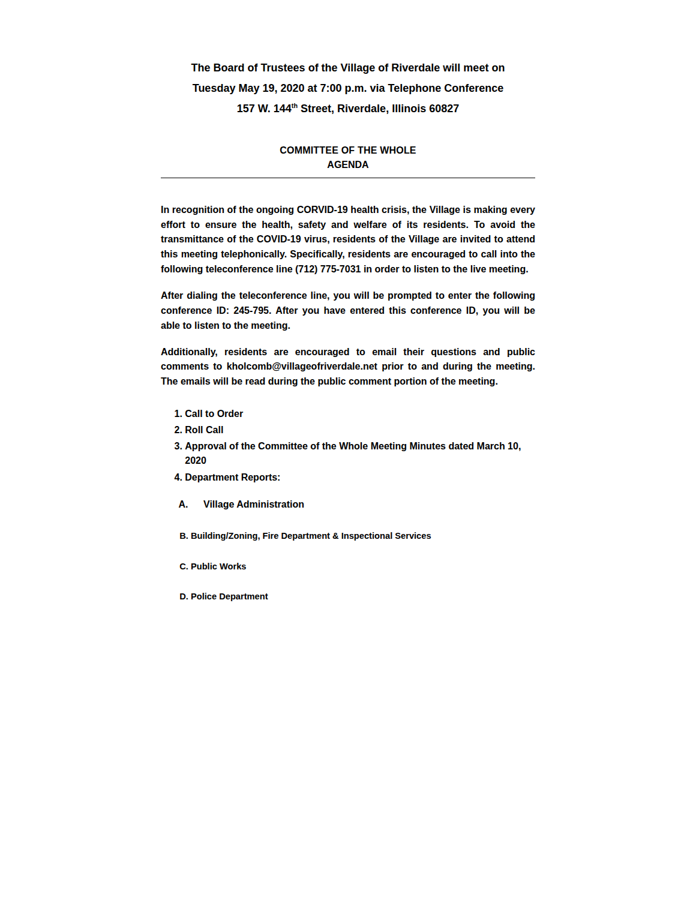The Board of Trustees of the Village of Riverdale will meet on
Tuesday May 19, 2020 at 7:00 p.m. via Telephone Conference
157 W. 144th Street, Riverdale, Illinois 60827
COMMITTEE OF THE WHOLE
AGENDA
In recognition of the ongoing CORVID-19 health crisis, the Village is making every effort to ensure the health, safety and welfare of its residents. To avoid the transmittance of the COVID-19 virus, residents of the Village are invited to attend this meeting telephonically. Specifically, residents are encouraged to call into the following teleconference line (712) 775-7031 in order to listen to the live meeting.
After dialing the teleconference line, you will be prompted to enter the following conference ID: 245-795. After you have entered this conference ID, you will be able to listen to the meeting.
Additionally, residents are encouraged to email their questions and public comments to kholcomb@villageofriverdale.net prior to and during the meeting. The emails will be read during the public comment portion of the meeting.
Call to Order
Roll Call
Approval of the Committee of the Whole Meeting Minutes dated March 10, 2020
Department Reports:
Village Administration
Building/Zoning, Fire Department & Inspectional Services
Public Works
Police Department